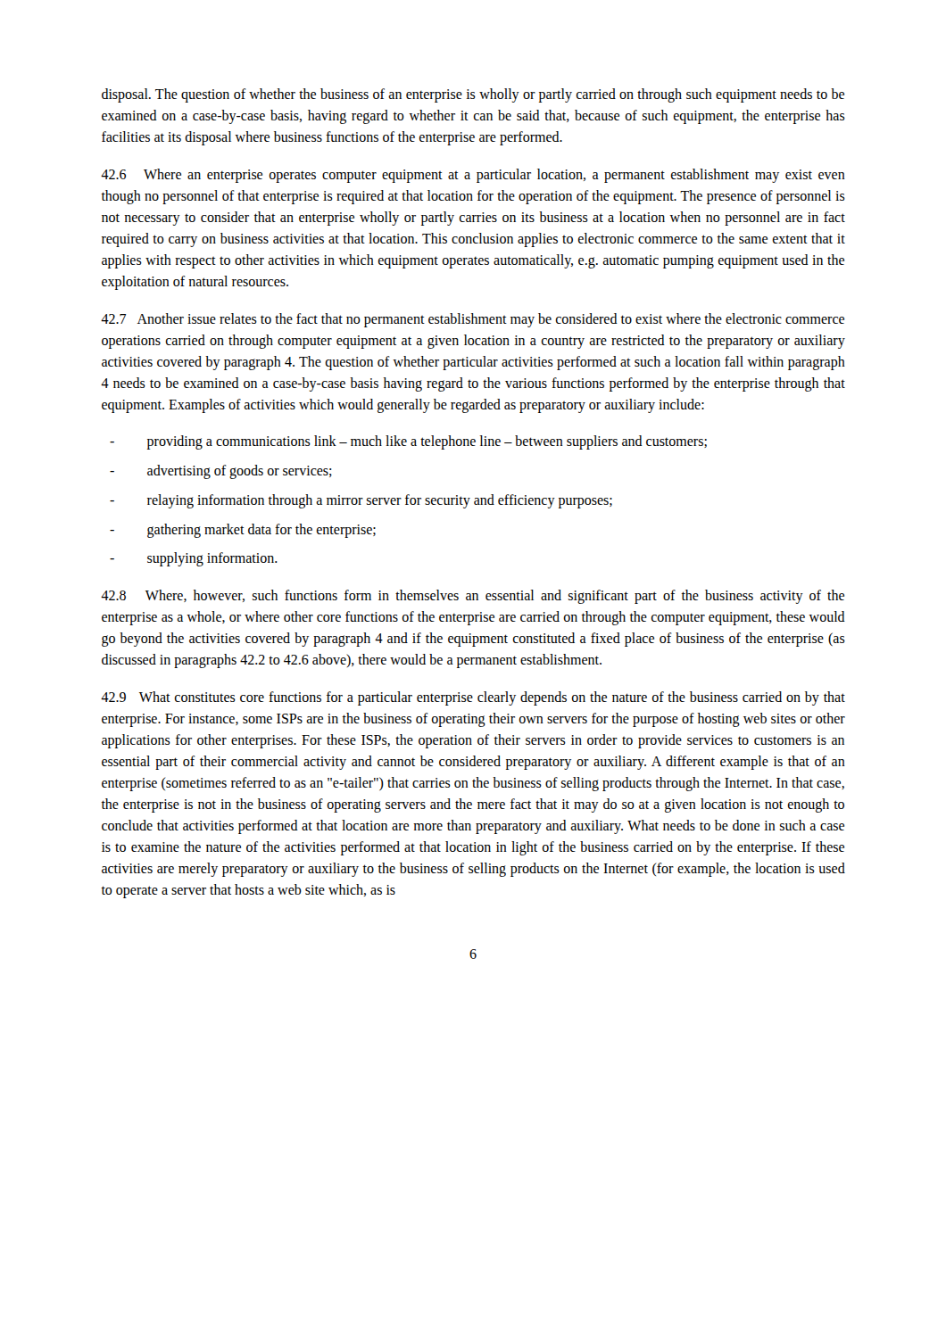disposal. The question of whether the business of an enterprise is wholly or partly carried on through such equipment needs to be examined on a case-by-case basis, having regard to whether it can be said that, because of such equipment, the enterprise has facilities at its disposal where business functions of the enterprise are performed.
42.6 Where an enterprise operates computer equipment at a particular location, a permanent establishment may exist even though no personnel of that enterprise is required at that location for the operation of the equipment. The presence of personnel is not necessary to consider that an enterprise wholly or partly carries on its business at a location when no personnel are in fact required to carry on business activities at that location. This conclusion applies to electronic commerce to the same extent that it applies with respect to other activities in which equipment operates automatically, e.g. automatic pumping equipment used in the exploitation of natural resources.
42.7 Another issue relates to the fact that no permanent establishment may be considered to exist where the electronic commerce operations carried on through computer equipment at a given location in a country are restricted to the preparatory or auxiliary activities covered by paragraph 4. The question of whether particular activities performed at such a location fall within paragraph 4 needs to be examined on a case-by-case basis having regard to the various functions performed by the enterprise through that equipment. Examples of activities which would generally be regarded as preparatory or auxiliary include:
providing a communications link – much like a telephone line – between suppliers and customers;
advertising of goods or services;
relaying information through a mirror server for security and efficiency purposes;
gathering market data for the enterprise;
supplying information.
42.8 Where, however, such functions form in themselves an essential and significant part of the business activity of the enterprise as a whole, or where other core functions of the enterprise are carried on through the computer equipment, these would go beyond the activities covered by paragraph 4 and if the equipment constituted a fixed place of business of the enterprise (as discussed in paragraphs 42.2 to 42.6 above), there would be a permanent establishment.
42.9 What constitutes core functions for a particular enterprise clearly depends on the nature of the business carried on by that enterprise. For instance, some ISPs are in the business of operating their own servers for the purpose of hosting web sites or other applications for other enterprises. For these ISPs, the operation of their servers in order to provide services to customers is an essential part of their commercial activity and cannot be considered preparatory or auxiliary. A different example is that of an enterprise (sometimes referred to as an "e-tailer") that carries on the business of selling products through the Internet. In that case, the enterprise is not in the business of operating servers and the mere fact that it may do so at a given location is not enough to conclude that activities performed at that location are more than preparatory and auxiliary. What needs to be done in such a case is to examine the nature of the activities performed at that location in light of the business carried on by the enterprise. If these activities are merely preparatory or auxiliary to the business of selling products on the Internet (for example, the location is used to operate a server that hosts a web site which, as is
6